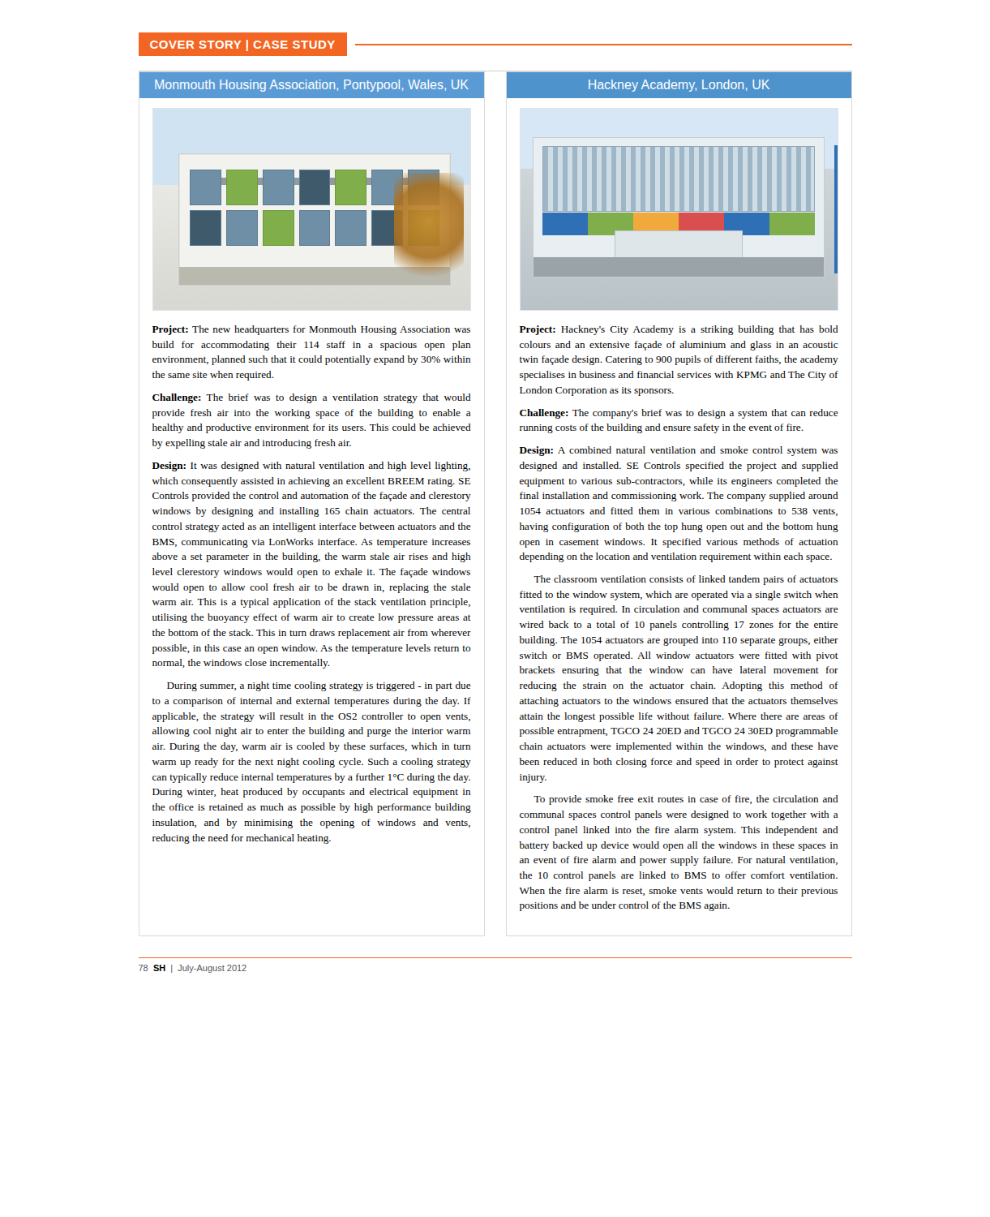COVER STORY | CASE STUDY
Monmouth Housing Association, Pontypool, Wales, UK
Project: The new headquarters for Monmouth Housing Association was build for accommodating their 114 staff in a spacious open plan environment, planned such that it could potentially expand by 30% within the same site when required.
Challenge: The brief was to design a ventilation strategy that would provide fresh air into the working space of the building to enable a healthy and productive environment for its users. This could be achieved by expelling stale air and introducing fresh air.
Design: It was designed with natural ventilation and high level lighting, which consequently assisted in achieving an excellent BREEM rating. SE Controls provided the control and automation of the façade and clerestory windows by designing and installing 165 chain actuators. The central control strategy acted as an intelligent interface between actuators and the BMS, communicating via LonWorks interface. As temperature increases above a set parameter in the building, the warm stale air rises and high level clerestory windows would open to exhale it. The façade windows would open to allow cool fresh air to be drawn in, replacing the stale warm air. This is a typical application of the stack ventilation principle, utilising the buoyancy effect of warm air to create low pressure areas at the bottom of the stack. This in turn draws replacement air from wherever possible, in this case an open window. As the temperature levels return to normal, the windows close incrementally.
During summer, a night time cooling strategy is triggered - in part due to a comparison of internal and external temperatures during the day. If applicable, the strategy will result in the OS2 controller to open vents, allowing cool night air to enter the building and purge the interior warm air. During the day, warm air is cooled by these surfaces, which in turn warm up ready for the next night cooling cycle. Such a cooling strategy can typically reduce internal temperatures by a further 1°C during the day. During winter, heat produced by occupants and electrical equipment in the office is retained as much as possible by high performance building insulation, and by minimising the opening of windows and vents, reducing the need for mechanical heating.
Hackney Academy, London, UK
Project: Hackney's City Academy is a striking building that has bold colours and an extensive façade of aluminium and glass in an acoustic twin façade design. Catering to 900 pupils of different faiths, the academy specialises in business and financial services with KPMG and The City of London Corporation as its sponsors.
Challenge: The company's brief was to design a system that can reduce running costs of the building and ensure safety in the event of fire.
Design: A combined natural ventilation and smoke control system was designed and installed. SE Controls specified the project and supplied equipment to various sub-contractors, while its engineers completed the final installation and commissioning work. The company supplied around 1054 actuators and fitted them in various combinations to 538 vents, having configuration of both the top hung open out and the bottom hung open in casement windows. It specified various methods of actuation depending on the location and ventilation requirement within each space.
The classroom ventilation consists of linked tandem pairs of actuators fitted to the window system, which are operated via a single switch when ventilation is required. In circulation and communal spaces actuators are wired back to a total of 10 panels controlling 17 zones for the entire building. The 1054 actuators are grouped into 110 separate groups, either switch or BMS operated. All window actuators were fitted with pivot brackets ensuring that the window can have lateral movement for reducing the strain on the actuator chain. Adopting this method of attaching actuators to the windows ensured that the actuators themselves attain the longest possible life without failure. Where there are areas of possible entrapment, TGCO 24 20ED and TGCO 24 30ED programmable chain actuators were implemented within the windows, and these have been reduced in both closing force and speed in order to protect against injury.
To provide smoke free exit routes in case of fire, the circulation and communal spaces control panels were designed to work together with a control panel linked into the fire alarm system. This independent and battery backed up device would open all the windows in these spaces in an event of fire alarm and power supply failure. For natural ventilation, the 10 control panels are linked to BMS to offer comfort ventilation. When the fire alarm is reset, smoke vents would return to their previous positions and be under control of the BMS again.
78 SH | July-August 2012